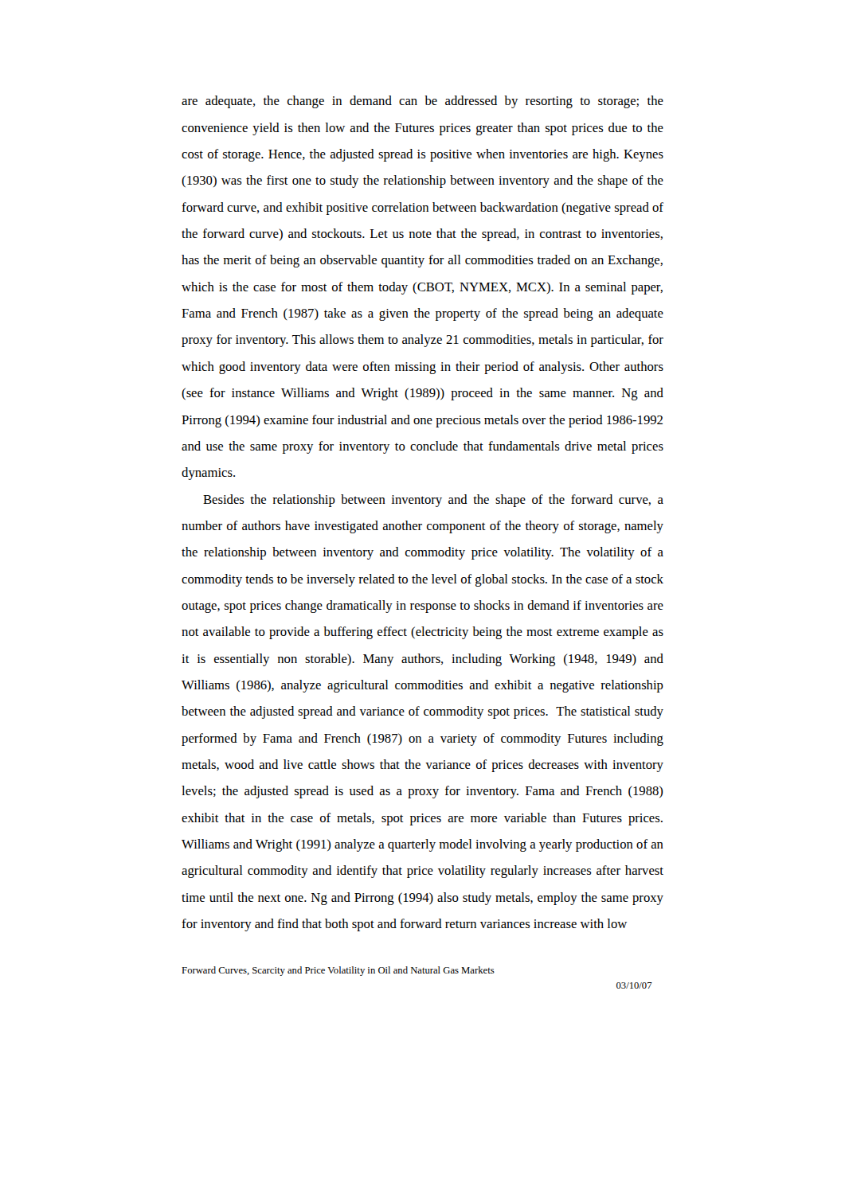are adequate, the change in demand can be addressed by resorting to storage; the convenience yield is then low and the Futures prices greater than spot prices due to the cost of storage. Hence, the adjusted spread is positive when inventories are high. Keynes (1930) was the first one to study the relationship between inventory and the shape of the forward curve, and exhibit positive correlation between backwardation (negative spread of the forward curve) and stockouts. Let us note that the spread, in contrast to inventories, has the merit of being an observable quantity for all commodities traded on an Exchange, which is the case for most of them today (CBOT, NYMEX, MCX). In a seminal paper, Fama and French (1987) take as a given the property of the spread being an adequate proxy for inventory. This allows them to analyze 21 commodities, metals in particular, for which good inventory data were often missing in their period of analysis. Other authors (see for instance Williams and Wright (1989)) proceed in the same manner. Ng and Pirrong (1994) examine four industrial and one precious metals over the period 1986-1992 and use the same proxy for inventory to conclude that fundamentals drive metal prices dynamics.
Besides the relationship between inventory and the shape of the forward curve, a number of authors have investigated another component of the theory of storage, namely the relationship between inventory and commodity price volatility. The volatility of a commodity tends to be inversely related to the level of global stocks. In the case of a stock outage, spot prices change dramatically in response to shocks in demand if inventories are not available to provide a buffering effect (electricity being the most extreme example as it is essentially non storable). Many authors, including Working (1948, 1949) and Williams (1986), analyze agricultural commodities and exhibit a negative relationship between the adjusted spread and variance of commodity spot prices. The statistical study performed by Fama and French (1987) on a variety of commodity Futures including metals, wood and live cattle shows that the variance of prices decreases with inventory levels; the adjusted spread is used as a proxy for inventory. Fama and French (1988) exhibit that in the case of metals, spot prices are more variable than Futures prices. Williams and Wright (1991) analyze a quarterly model involving a yearly production of an agricultural commodity and identify that price volatility regularly increases after harvest time until the next one. Ng and Pirrong (1994) also study metals, employ the same proxy for inventory and find that both spot and forward return variances increase with low
Forward Curves, Scarcity and Price Volatility in Oil and Natural Gas Markets 03/10/07